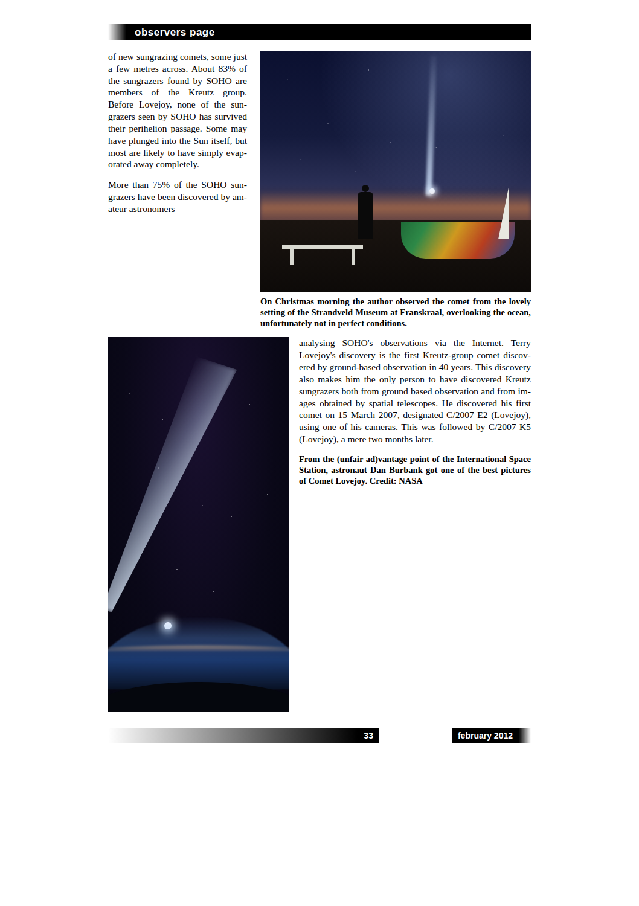observers page
of new sungrazing comets, some just a few metres across. About 83% of the sungrazers found by SOHO are members of the Kreutz group. Before Lovejoy, none of the sungrazers seen by SOHO has survived their perihelion passage. Some may have plunged into the Sun itself, but most are likely to have simply evaporated away completely.
More than 75% of the SOHO sungrazers have been discovered by amateur astronomers
On Christmas morning the author observed the comet from the lovely setting of the Strandveld Museum at Franskraal, overlooking the ocean, unfortunately not in perfect conditions.
analysing SOHO's observations via the Internet. Terry Lovejoy's discovery is the first Kreutz-group comet discovered by ground-based observation in 40 years. This discovery also makes him the only person to have discovered Kreutz sungrazers both from ground based observation and from images obtained by spatial telescopes. He discovered his first comet on 15 March 2007, designated C/2007 E2 (Lovejoy), using one of his cameras. This was followed by C/2007 K5 (Lovejoy), a mere two months later.
From the (unfair ad)vantage point of the International Space Station, astronaut Dan Burbank got one of the best pictures of Comet Lovejoy. Credit: NASA
33
february 2012